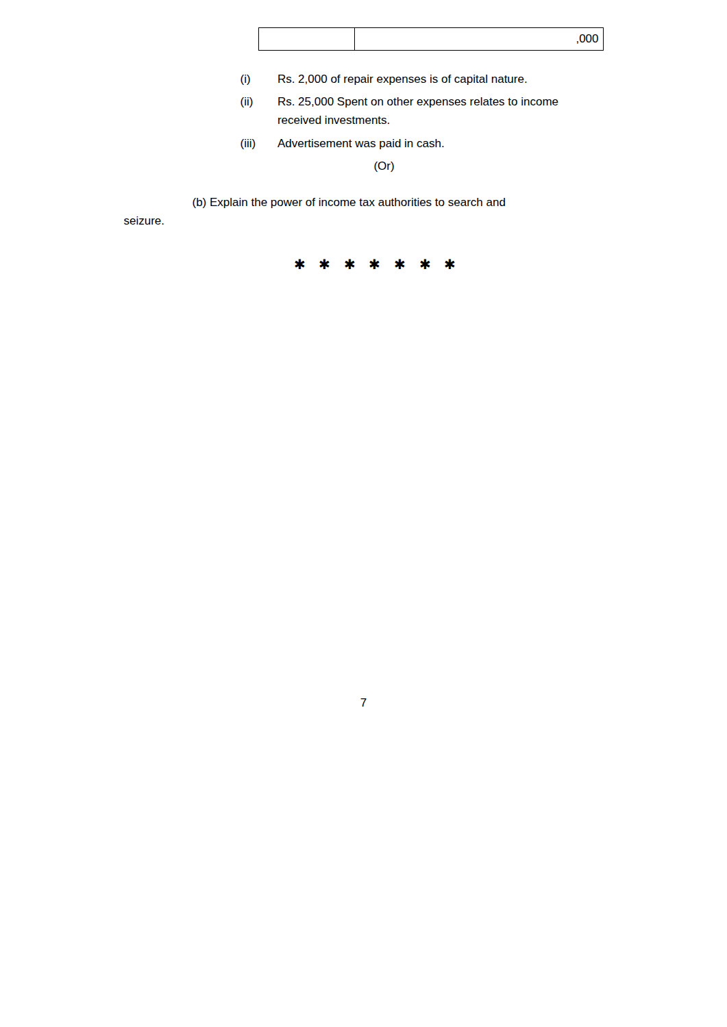| | ,000 |
(i) Rs. 2,000 of repair expenses is of capital nature.
(ii) Rs. 25,000 Spent on other expenses relates to income received investments.
(iii) Advertisement was paid in cash.
(Or)
(b) Explain the power of income tax authorities to search and
seizure.
✱ ✱ ✱ ✱ ✱ ✱ ✱
7